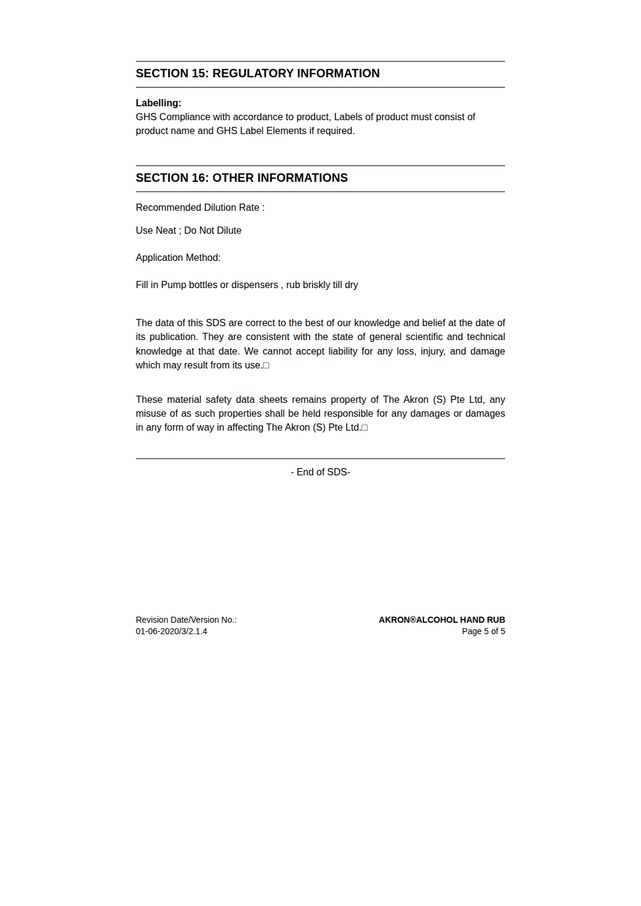SECTION 15: REGULATORY INFORMATION
Labelling:
GHS Compliance with accordance to product, Labels of product must consist of product name and GHS Label Elements if required.
SECTION 16: OTHER INFORMATIONS
Recommended Dilution Rate :
Use Neat ; Do Not Dilute
Application Method:
Fill in Pump bottles or dispensers , rub briskly till dry
The data of this SDS are correct to the best of our knowledge and belief at the date of its publication. They are consistent with the state of general scientific and technical knowledge at that date. We cannot accept liability for any loss, injury, and damage which may result from its use.□
These material safety data sheets remains property of The Akron (S) Pte Ltd, any misuse of as such properties shall be held responsible for any damages or damages in any form of way in affecting The Akron (S) Pte Ltd.□
- End of SDS-
Revision Date/Version No.:
01-06-2020/3/2.1.4
AKRON®ALCOHOL HAND RUB
Page 5 of 5